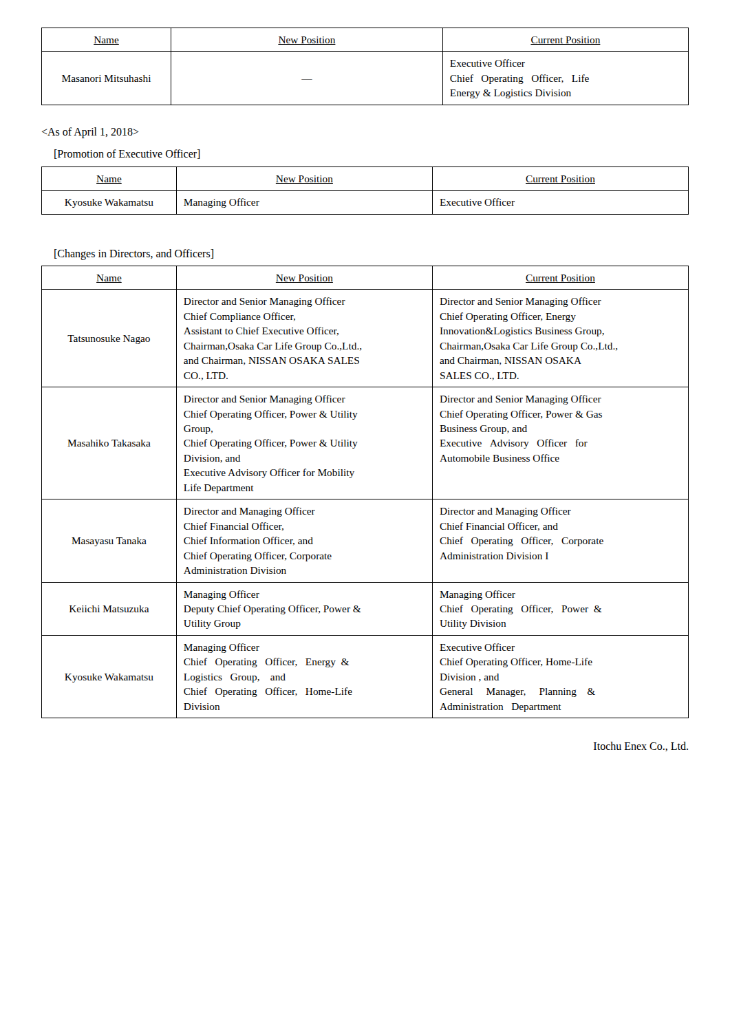| Name | New Position | Current Position |
| --- | --- | --- |
| Masanori Mitsuhashi | — | Executive Officer Chief Operating Officer, Life Energy & Logistics Division |
<As of April 1, 2018>
[Promotion of Executive Officer]
| Name | New Position | Current Position |
| --- | --- | --- |
| Kyosuke Wakamatsu | Managing Officer | Executive Officer |
[Changes in Directors, and Officers]
| Name | New Position | Current Position |
| --- | --- | --- |
| Tatsunosuke Nagao | Director and Senior Managing Officer Chief Compliance Officer, Assistant to Chief Executive Officer, Chairman,Osaka Car Life Group Co.,Ltd., and Chairman, NISSAN OSAKA SALES CO., LTD. | Director and Senior Managing Officer Chief Operating Officer, Energy Innovation&Logistics Business Group, Chairman,Osaka Car Life Group Co.,Ltd., and Chairman, NISSAN OSAKA SALES CO., LTD. |
| Masahiko Takasaka | Director and Senior Managing Officer Chief Operating Officer, Power & Utility Group, Chief Operating Officer, Power & Utility Division, and Executive Advisory Officer for Mobility Life Department | Director and Senior Managing Officer Chief Operating Officer, Power & Gas Business Group, and Executive Advisory Officer for Automobile Business Office |
| Masayasu Tanaka | Director and Managing Officer Chief Financial Officer, Chief Information Officer, and Chief Operating Officer, Corporate Administration Division | Director and Managing Officer Chief Financial Officer, and Chief Operating Officer, Corporate Administration Division I |
| Keiichi Matsuzuka | Managing Officer Deputy Chief Operating Officer, Power & Utility Group | Managing Officer Chief Operating Officer, Power & Utility Division |
| Kyosuke Wakamatsu | Managing Officer Chief Operating Officer, Energy & Logistics Group, and Chief Operating Officer, Home-Life Division | Executive Officer Chief Operating Officer, Home-Life Division , and General Manager, Planning & Administration Department |
Itochu Enex Co., Ltd.